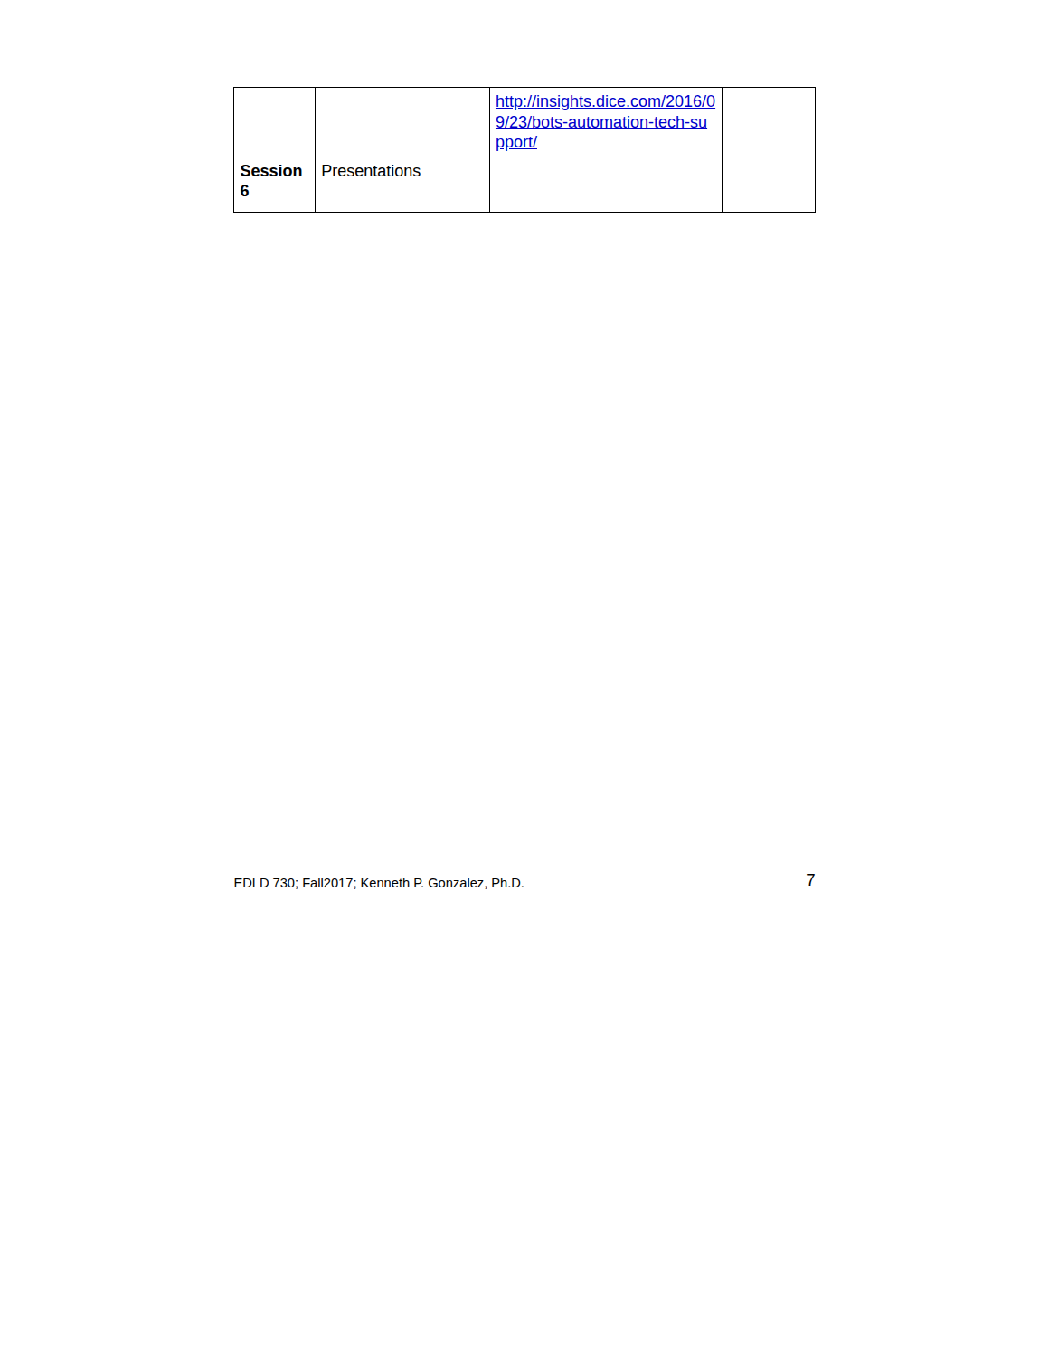| | | http://insights.dice.com/2016/09/23/bots-automation-tech-support/ | |
| Session 6 | Presentations | | |
EDLD 730; Fall2017; Kenneth P. Gonzalez, Ph.D.
7